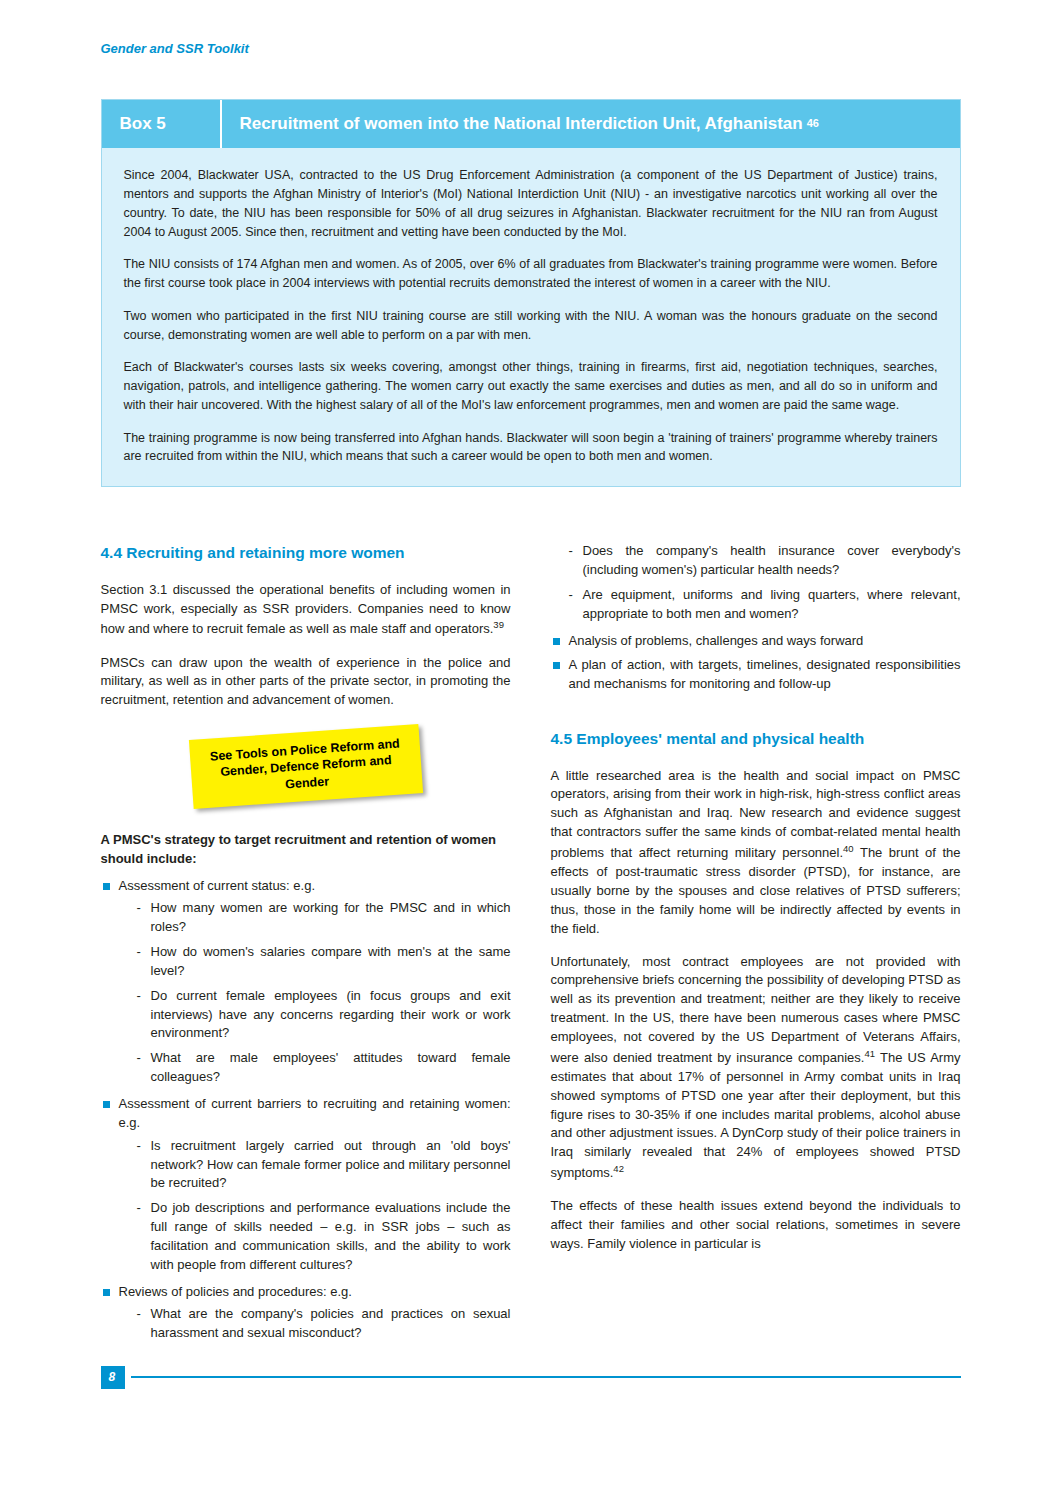Gender and SSR Toolkit
Box 5
Recruitment of women into the National Interdiction Unit, Afghanistan 46
Since 2004, Blackwater USA, contracted to the US Drug Enforcement Administration (a component of the US Department of Justice) trains, mentors and supports the Afghan Ministry of Interior's (MoI) National Interdiction Unit (NIU) - an investigative narcotics unit working all over the country. To date, the NIU has been responsible for 50% of all drug seizures in Afghanistan. Blackwater recruitment for the NIU ran from August 2004 to August 2005. Since then, recruitment and vetting have been conducted by the MoI.
The NIU consists of 174 Afghan men and women. As of 2005, over 6% of all graduates from Blackwater's training programme were women. Before the first course took place in 2004 interviews with potential recruits demonstrated the interest of women in a career with the NIU.
Two women who participated in the first NIU training course are still working with the NIU. A woman was the honours graduate on the second course, demonstrating women are well able to perform on a par with men.
Each of Blackwater's courses lasts six weeks covering, amongst other things, training in firearms, first aid, negotiation techniques, searches, navigation, patrols, and intelligence gathering. The women carry out exactly the same exercises and duties as men, and all do so in uniform and with their hair uncovered. With the highest salary of all of the MoI's law enforcement programmes, men and women are paid the same wage.
The training programme is now being transferred into Afghan hands. Blackwater will soon begin a 'training of trainers' programme whereby trainers are recruited from within the NIU, which means that such a career would be open to both men and women.
4.4 Recruiting and retaining more women
Section 3.1 discussed the operational benefits of including women in PMSC work, especially as SSR providers. Companies need to know how and where to recruit female as well as male staff and operators.39
PMSCs can draw upon the wealth of experience in the police and military, as well as in other parts of the private sector, in promoting the recruitment, retention and advancement of women.
See Tools on Police Reform and Gender, Defence Reform and Gender
A PMSC's strategy to target recruitment and retention of women should include:
Assessment of current status: e.g.
How many women are working for the PMSC and in which roles?
How do women's salaries compare with men's at the same level?
Do current female employees (in focus groups and exit interviews) have any concerns regarding their work or work environment?
What are male employees' attitudes toward female colleagues?
Assessment of current barriers to recruiting and retaining women: e.g.
Is recruitment largely carried out through an 'old boys' network? How can female former police and military personnel be recruited?
Do job descriptions and performance evaluations include the full range of skills needed – e.g. in SSR jobs – such as facilitation and communication skills, and the ability to work with people from different cultures?
Reviews of policies and procedures: e.g.
What are the company's policies and practices on sexual harassment and sexual misconduct?
Does the company's health insurance cover everybody's (including women's) particular health needs?
Are equipment, uniforms and living quarters, where relevant, appropriate to both men and women?
Analysis of problems, challenges and ways forward
A plan of action, with targets, timelines, designated responsibilities and mechanisms for monitoring and follow-up
4.5 Employees' mental and physical health
A little researched area is the health and social impact on PMSC operators, arising from their work in high-risk, high-stress conflict areas such as Afghanistan and Iraq. New research and evidence suggest that contractors suffer the same kinds of combat-related mental health problems that affect returning military personnel.40 The brunt of the effects of post-traumatic stress disorder (PTSD), for instance, are usually borne by the spouses and close relatives of PTSD sufferers; thus, those in the family home will be indirectly affected by events in the field.
Unfortunately, most contract employees are not provided with comprehensive briefs concerning the possibility of developing PTSD as well as its prevention and treatment; neither are they likely to receive treatment. In the US, there have been numerous cases where PMSC employees, not covered by the US Department of Veterans Affairs, were also denied treatment by insurance companies.41 The US Army estimates that about 17% of personnel in Army combat units in Iraq showed symptoms of PTSD one year after their deployment, but this figure rises to 30-35% if one includes marital problems, alcohol abuse and other adjustment issues. A DynCorp study of their police trainers in Iraq similarly revealed that 24% of employees showed PTSD symptoms.42
The effects of these health issues extend beyond the individuals to affect their families and other social relations, sometimes in severe ways. Family violence in particular is
8